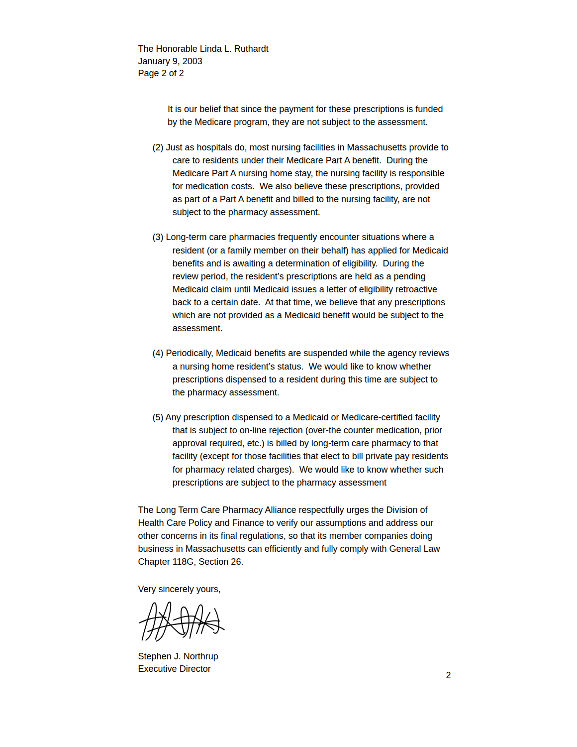The Honorable Linda L. Ruthardt
January 9, 2003
Page 2 of 2
It is our belief that since the payment for these prescriptions is funded by the Medicare program, they are not subject to the assessment.
(2) Just as hospitals do, most nursing facilities in Massachusetts provide to care to residents under their Medicare Part A benefit. During the Medicare Part A nursing home stay, the nursing facility is responsible for medication costs. We also believe these prescriptions, provided as part of a Part A benefit and billed to the nursing facility, are not subject to the pharmacy assessment.
(3) Long-term care pharmacies frequently encounter situations where a resident (or a family member on their behalf) has applied for Medicaid benefits and is awaiting a determination of eligibility. During the review period, the resident’s prescriptions are held as a pending Medicaid claim until Medicaid issues a letter of eligibility retroactive back to a certain date. At that time, we believe that any prescriptions which are not provided as a Medicaid benefit would be subject to the assessment.
(4) Periodically, Medicaid benefits are suspended while the agency reviews a nursing home resident’s status. We would like to know whether prescriptions dispensed to a resident during this time are subject to the pharmacy assessment.
(5) Any prescription dispensed to a Medicaid or Medicare-certified facility that is subject to on-line rejection (over-the counter medication, prior approval required, etc.) is billed by long-term care pharmacy to that facility (except for those facilities that elect to bill private pay residents for pharmacy related charges). We would like to know whether such prescriptions are subject to the pharmacy assessment
The Long Term Care Pharmacy Alliance respectfully urges the Division of Health Care Policy and Finance to verify our assumptions and address our other concerns in its final regulations, so that its member companies doing business in Massachusetts can efficiently and fully comply with General Law Chapter 118G, Section 26.
Very sincerely yours,
Stephen J. Northrup
Executive Director
2